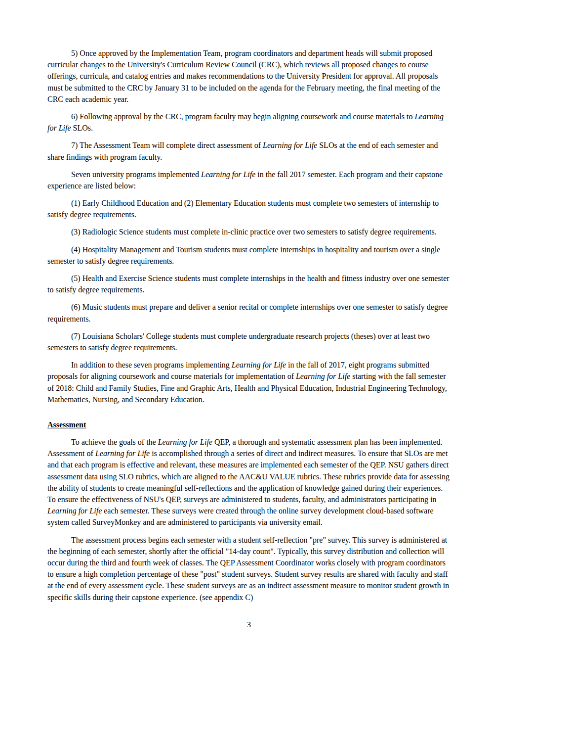5) Once approved by the Implementation Team, program coordinators and department heads will submit proposed curricular changes to the University's Curriculum Review Council (CRC), which reviews all proposed changes to course offerings, curricula, and catalog entries and makes recommendations to the University President for approval. All proposals must be submitted to the CRC by January 31 to be included on the agenda for the February meeting, the final meeting of the CRC each academic year.
6) Following approval by the CRC, program faculty may begin aligning coursework and course materials to Learning for Life SLOs.
7) The Assessment Team will complete direct assessment of Learning for Life SLOs at the end of each semester and share findings with program faculty.
Seven university programs implemented Learning for Life in the fall 2017 semester. Each program and their capstone experience are listed below:
(1) Early Childhood Education and (2) Elementary Education students must complete two semesters of internship to satisfy degree requirements.
(3) Radiologic Science students must complete in-clinic practice over two semesters to satisfy degree requirements.
(4) Hospitality Management and Tourism students must complete internships in hospitality and tourism over a single semester to satisfy degree requirements.
(5) Health and Exercise Science students must complete internships in the health and fitness industry over one semester to satisfy degree requirements.
(6) Music students must prepare and deliver a senior recital or complete internships over one semester to satisfy degree requirements.
(7) Louisiana Scholars' College students must complete undergraduate research projects (theses) over at least two semesters to satisfy degree requirements.
In addition to these seven programs implementing Learning for Life in the fall of 2017, eight programs submitted proposals for aligning coursework and course materials for implementation of Learning for Life starting with the fall semester of 2018: Child and Family Studies, Fine and Graphic Arts, Health and Physical Education, Industrial Engineering Technology, Mathematics, Nursing, and Secondary Education.
Assessment
To achieve the goals of the Learning for Life QEP, a thorough and systematic assessment plan has been implemented. Assessment of Learning for Life is accomplished through a series of direct and indirect measures. To ensure that SLOs are met and that each program is effective and relevant, these measures are implemented each semester of the QEP. NSU gathers direct assessment data using SLO rubrics, which are aligned to the AAC&U VALUE rubrics. These rubrics provide data for assessing the ability of students to create meaningful self-reflections and the application of knowledge gained during their experiences. To ensure the effectiveness of NSU's QEP, surveys are administered to students, faculty, and administrators participating in Learning for Life each semester. These surveys were created through the online survey development cloud-based software system called SurveyMonkey and are administered to participants via university email.
The assessment process begins each semester with a student self-reflection "pre" survey. This survey is administered at the beginning of each semester, shortly after the official "14-day count". Typically, this survey distribution and collection will occur during the third and fourth week of classes. The QEP Assessment Coordinator works closely with program coordinators to ensure a high completion percentage of these "post" student surveys. Student survey results are shared with faculty and staff at the end of every assessment cycle. These student surveys are as an indirect assessment measure to monitor student growth in specific skills during their capstone experience. (see appendix C)
3